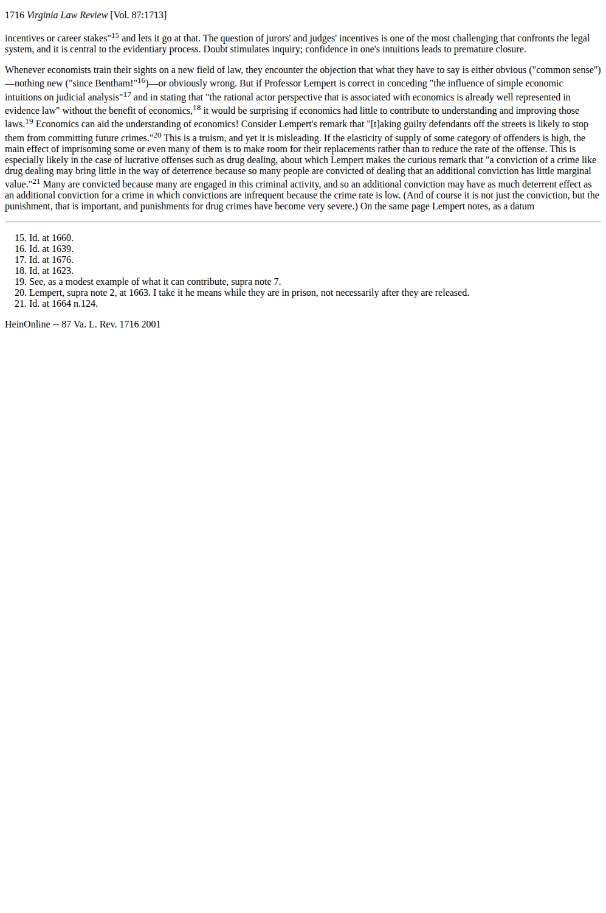1716 Virginia Law Review [Vol. 87:1713]
incentives or career stakes"15 and lets it go at that. The question of jurors' and judges' incentives is one of the most challenging that confronts the legal system, and it is central to the evidentiary process. Doubt stimulates inquiry; confidence in one's intuitions leads to premature closure.
Whenever economists train their sights on a new field of law, they encounter the objection that what they have to say is either obvious ("common sense")—nothing new ("since Bentham!"16)—or obviously wrong. But if Professor Lempert is correct in conceding "the influence of simple economic intuitions on judicial analysis"17 and in stating that "the rational actor perspective that is associated with economics is already well represented in evidence law" without the benefit of economics,18 it would be surprising if economics had little to contribute to understanding and improving those laws.19 Economics can aid the understanding of economics! Consider Lempert's remark that "[t]aking guilty defendants off the streets is likely to stop them from committing future crimes."20 This is a truism, and yet it is misleading. If the elasticity of supply of some category of offenders is high, the main effect of imprisoming some or even many of them is to make room for their replacements rather than to reduce the rate of the offense. This is especially likely in the case of lucrative offenses such as drug dealing, about which Lempert makes the curious remark that "a conviction of a crime like drug dealing may bring little in the way of deterrence because so many people are convicted of dealing that an additional conviction has little marginal value."21 Many are convicted because many are engaged in this criminal activity, and so an additional conviction may have as much deterrent effect as an additional conviction for a crime in which convictions are infrequent because the crime rate is low. (And of course it is not just the conviction, but the punishment, that is important, and punishments for drug crimes have become very severe.) On the same page Lempert notes, as a datum
Id. at 1660.
Id. at 1639.
Id. at 1676.
Id. at 1623.
See, as a modest example of what it can contribute, supra note 7.
Lempert, supra note 2, at 1663. I take it he means while they are in prison, not necessarily after they are released.
Id. at 1664 n.124.
HeinOnline -- 87 Va. L. Rev. 1716 2001